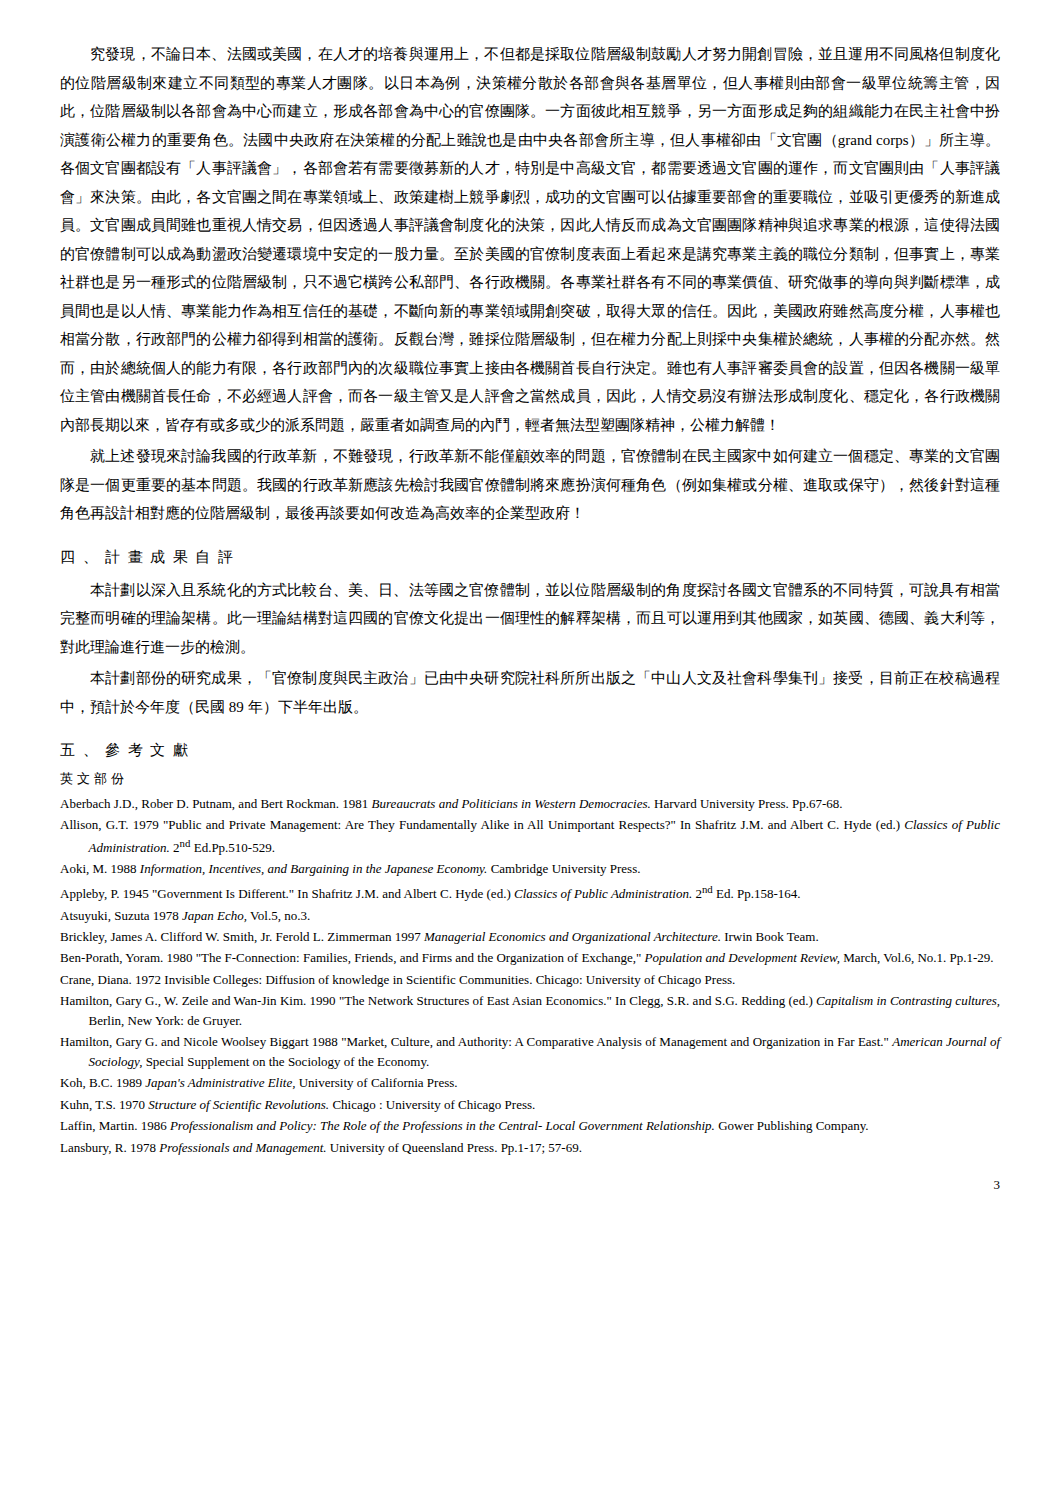究發現，不論日本、法國或美國，在人才的培養與運用上，不但都是採取位階層級制鼓勵人才努力開創冒險，並且運用不同風格但制度化的位階層級制來建立不同類型的專業人才團隊。以日本為例，決策權分散於各部會與各基層單位，但人事權則由部會一級單位統籌主管，因此，位階層級制以各部會為中心而建立，形成各部會為中心的官僚團隊。一方面彼此相互競爭，另一方面形成足夠的組織能力在民主社會中扮演護衛公權力的重要角色。法國中央政府在決策權的分配上雖說也是由中央各部會所主導，但人事權卻由「文官團（grand corps）」所主導。各個文官團都設有「人事評議會」，各部會若有需要徵募新的人才，特別是中高級文官，都需要透過文官團的運作，而文官團則由「人事評議會」來決策。由此，各文官團之間在專業領域上、政策建樹上競爭劇烈，成功的文官團可以佔據重要部會的重要職位，並吸引更優秀的新進成員。文官團成員間雖也重視人情交易，但因透過人事評議會制度化的決策，因此人情反而成為文官團團隊精神與追求專業的根源，這使得法國的官僚體制可以成為動盪政治變遷環境中安定的一股力量。至於美國的官僚制度表面上看起來是講究專業主義的職位分類制，但事實上，專業社群也是另一種形式的位階層級制，只不過它橫跨公私部門、各行政機關。各專業社群各有不同的專業價值、研究做事的導向與判斷標準，成員間也是以人情、專業能力作為相互信任的基礎，不斷向新的專業領域開創突破，取得大眾的信任。因此，美國政府雖然高度分權，人事權也相當分散，行政部門的公權力卻得到相當的護衛。反觀台灣，雖採位階層級制，但在權力分配上則採中央集權於總統，人事權的分配亦然。然而，由於總統個人的能力有限，各行政部門內的次級職位事實上接由各機關首長自行決定。雖也有人事評審委員會的設置，但因各機關一級單位主管由機關首長任命，不必經過人評會，而各一級主管又是人評會之當然成員，因此，人情交易沒有辦法形成制度化、穩定化，各行政機關內部長期以來，皆存有或多或少的派系問題，嚴重者如調查局的內鬥，輕者無法型塑團隊精神，公權力解體！
就上述發現來討論我國的行政革新，不難發現，行政革新不能僅顧效率的問題，官僚體制在民主國家中如何建立一個穩定、專業的文官團隊是一個更重要的基本問題。我國的行政革新應該先檢討我國官僚體制將來應扮演何種角色（例如集權或分權、進取或保守），然後針對這種角色再設計相對應的位階層級制，最後再談要如何改造為高效率的企業型政府！
四、計畫成果自評
本計劃以深入且系統化的方式比較台、美、日、法等國之官僚體制，並以位階層級制的角度探討各國文官體系的不同特質，可說具有相當完整而明確的理論架構。此一理論結構對這四國的官僚文化提出一個理性的解釋架構，而且可以運用到其他國家，如英國、德國、義大利等，對此理論進行進一步的檢測。
本計劃部份的研究成果，「官僚制度與民主政治」已由中央研究院社科所所出版之「中山人文及社會科學集刊」接受，目前正在校稿過程中，預計於今年度（民國 89 年）下半年出版。
五、參考文獻
英文部份
Aberbach J.D., Rober D. Putnam, and Bert Rockman. 1981 Bureaucrats and Politicians in Western Democracies. Harvard University Press. Pp.67-68.
Allison, G.T. 1979 "Public and Private Management: Are They Fundamentally Alike in All Unimportant Respects?" In Shafritz J.M. and Albert C. Hyde (ed.) Classics of Public Administration. 2nd Ed.Pp.510-529.
Aoki, M. 1988 Information, Incentives, and Bargaining in the Japanese Economy. Cambridge University Press.
Appleby, P. 1945 "Government Is Different." In Shafritz J.M. and Albert C. Hyde (ed.) Classics of Public Administration. 2nd Ed. Pp.158-164.
Atsuyuki, Suzuta 1978 Japan Echo, Vol.5, no.3.
Brickley, James A. Clifford W. Smith, Jr. Ferold L. Zimmerman 1997 Managerial Economics and Organizational Architecture. Irwin Book Team.
Ben-Porath, Yoram. 1980 "The F-Connection: Families, Friends, and Firms and the Organization of Exchange," Population and Development Review, March, Vol.6, No.1. Pp.1-29.
Crane, Diana. 1972 Invisible Colleges: Diffusion of knowledge in Scientific Communities. Chicago: University of Chicago Press.
Hamilton, Gary G., W. Zeile and Wan-Jin Kim. 1990 "The Network Structures of East Asian Economics." In Clegg, S.R. and S.G. Redding (ed.) Capitalism in Contrasting cultures, Berlin, New York: de Gruyer.
Hamilton, Gary G. and Nicole Woolsey Biggart 1988 "Market, Culture, and Authority: A Comparative Analysis of Management and Organization in Far East." American Journal of Sociology, Special Supplement on the Sociology of the Economy.
Koh, B.C. 1989 Japan's Administrative Elite, University of California Press.
Kuhn, T.S. 1970 Structure of Scientific Revolutions. Chicago : University of Chicago Press.
Laffin, Martin. 1986 Professionalism and Policy: The Role of the Professions in the Central- Local Government Relationship. Gower Publishing Company.
Lansbury, R. 1978 Professionals and Management. University of Queensland Press. Pp.1-17; 57-69.
3